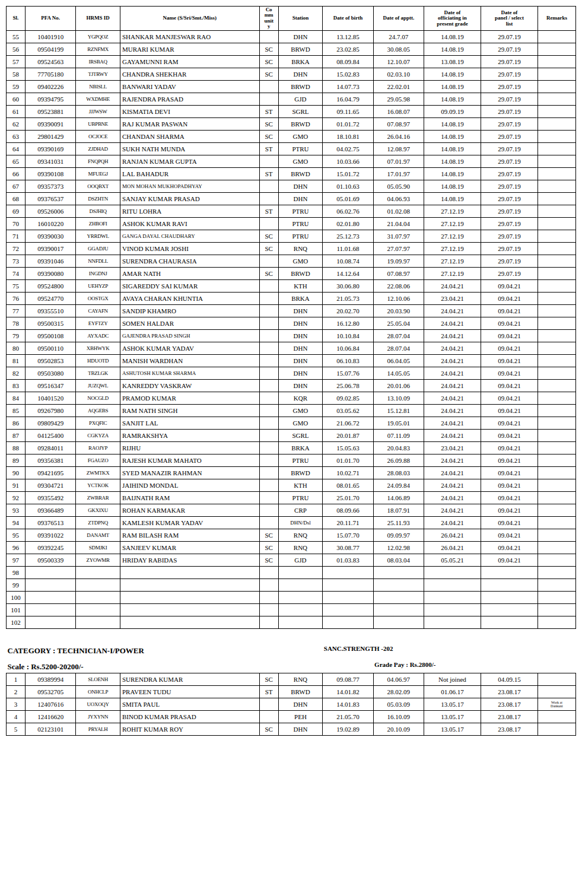| Sl. | PFA No. | HRMS ID | Name (S/Sri/Smt./Miss) | Co mm unit y | Station | Date of birth | Date of apptt. | Date of officiating in present grade | Date of panel / select list | Remarks |
| --- | --- | --- | --- | --- | --- | --- | --- | --- | --- | --- |
| 55 | 10401910 | YGPQOZ | SHANKAR MANJESWAR RAO | | DHN | 13.12.85 | 24.7.07 | 14.08.19 | 29.07.19 | |
| 56 | 09504199 | RZNFMX | MURARI KUMAR | SC | BRWD | 23.02.85 | 30.08.05 | 14.08.19 | 29.07.19 | |
| 57 | 09524563 | IRSBAQ | GAYAMUNNI RAM | SC | BRKA | 08.09.84 | 12.10.07 | 13.08.19 | 29.07.19 | |
| 58 | 77705180 | TJTRWY | CHANDRA SHEKHAR | SC | DHN | 15.02.83 | 02.03.10 | 14.08.19 | 29.07.19 | |
| 59 | 09402226 | NBISLL | BANWARI YADAV | | BRWD | 14.07.73 | 22.02.01 | 14.08.19 | 29.07.19 | |
| 60 | 09394795 | WXDMHE | RAJENDRA PRASAD | | GJD | 16.04.79 | 29.05.98 | 14.08.19 | 29.07.19 | |
| 61 | 09523881 | JJJWSW | KISMATIA DEVI | ST | SGRL | 09.11.65 | 16.08.07 | 09.09.19 | 29.07.19 | |
| 62 | 09390091 | UBPBNE | RAJ KUMAR PASWAN | SC | BRWD | 01.01.72 | 07.08.97 | 14.08.19 | 29.07.19 | |
| 63 | 29801429 | OCJOCE | CHANDAN SHARMA | SC | GMO | 18.10.81 | 26.04.16 | 14.08.19 | 29.07.19 | |
| 64 | 09390169 | ZJDHAD | SUKH NATH MUNDA | ST | PTRU | 04.02.75 | 12.08.97 | 14.08.19 | 29.07.19 | |
| 65 | 09341031 | FNQPQH | RANJAN KUMAR GUPTA | | GMO | 10.03.66 | 07.01.97 | 14.08.19 | 29.07.19 | |
| 66 | 09390108 | MFUEGJ | LAL BAHADUR | ST | BRWD | 15.01.72 | 17.01.97 | 14.08.19 | 29.07.19 | |
| 67 | 09357373 | OOQBXT | MON MOHAN MUKHOPADHYAY | | DHN | 01.10.63 | 05.05.90 | 14.08.19 | 29.07.19 | |
| 68 | 09376537 | DSZHTN | SANJAY KUMAR PRASAD | | DHN | 05.01.69 | 04.06.93 | 14.08.19 | 29.07.19 | |
| 69 | 09526006 | DSJHIQ | RITU LOHRA | ST | PTRU | 06.02.76 | 01.02.08 | 27.12.19 | 29.07.19 | |
| 70 | 16010220 | ZHBOFI | ASHOK KUMAR RAVI | | PTRU | 02.01.80 | 21.04.04 | 27.12.19 | 29.07.19 | |
| 71 | 09390030 | YRRDWL | GANGA DAYAL CHAUDHARY | SC | PTRU | 25.12.73 | 31.07.97 | 27.12.19 | 29.07.19 | |
| 72 | 09390017 | GGADJU | VINOD KUMAR JOSHI | SC | RNQ | 11.01.68 | 27.07.97 | 27.12.19 | 29.07.19 | |
| 73 | 09391046 | NNFDLL | SURENDRA CHAURASIA | | GMO | 10.08.74 | 19.09.97 | 27.12.19 | 29.07.19 | |
| 74 | 09390080 | INGDNJ | AMAR NATH | SC | BRWD | 14.12.64 | 07.08.97 | 27.12.19 | 29.07.19 | |
| 75 | 09524800 | UEHYZP | SIGAREDDY SAI KUMAR | | KTH | 30.06.80 | 22.08.06 | 24.04.21 | 09.04.21 | |
| 76 | 09524770 | OOSTGX | AVAYA CHARAN KHUNTIA | | BRKA | 21.05.73 | 12.10.06 | 23.04.21 | 09.04.21 | |
| 77 | 09355510 | CAYAFN | SANDIP KHAMRO | | DHN | 20.02.70 | 20.03.90 | 24.04.21 | 09.04.21 | |
| 78 | 09500315 | EYFTZY | SOMEN HALDAR | | DHN | 16.12.80 | 25.05.04 | 24.04.21 | 09.04.21 | |
| 79 | 09500108 | AYXADC | GAJENDRA PRASAD SINGH | | DHN | 10.10.84 | 28.07.04 | 24.04.21 | 09.04.21 | |
| 80 | 09500110 | XBHWYK | ASHOK KUMAR YADAV | | DHN | 10.06.84 | 28.07.04 | 24.04.21 | 09.04.21 | |
| 81 | 09502853 | HDUOTD | MANISH WARDHAN | | DHN | 06.10.83 | 06.04.05 | 24.04.21 | 09.04.21 | |
| 82 | 09503080 | TBZLGK | ASHUTOSH KUMAR SHARMA | | DHN | 15.07.76 | 14.05.05 | 24.04.21 | 09.04.21 | |
| 83 | 09516347 | JUZQWL | KANREDDY VASKRAW | | DHN | 25.06.78 | 20.01.06 | 24.04.21 | 09.04.21 | |
| 84 | 10401520 | NOCGLD | PRAMOD KUMAR | | KQR | 09.02.85 | 13.10.09 | 24.04.21 | 09.04.21 | |
| 85 | 09267980 | AQGEBS | RAM NATH SINGH | | GMO | 03.05.62 | 15.12.81 | 24.04.21 | 09.04.21 | |
| 86 | 09809429 | PXQFIC | SANJIT LAL | | GMO | 21.06.72 | 19.05.01 | 24.04.21 | 09.04.21 | |
| 87 | 04125400 | CGKYZA | RAMRAKSHYA | | SGRL | 20.01.87 | 07.11.09 | 24.04.21 | 09.04.21 | |
| 88 | 09284011 | RAOJYP | RIJHU | | BRKA | 15.05.63 | 20.04.83 | 23.04.21 | 09.04.21 | |
| 89 | 09356381 | FGAUZO | RAJESH KUMAR MAHATO | | PTRU | 01.01.70 | 26.09.88 | 24.04.21 | 09.04.21 | |
| 90 | 09421695 | ZWMTKX | SYED MANAZIR RAHMAN | | BRWD | 10.02.71 | 28.08.03 | 24.04.21 | 09.04.21 | |
| 91 | 09304721 | YCTKOK | JAIHIND MONDAL | | KTH | 08.01.65 | 24.09.84 | 24.04.21 | 09.04.21 | |
| 92 | 09355492 | ZWBRAR | BAIJNATH RAM | | PTRU | 25.01.70 | 14.06.89 | 24.04.21 | 09.04.21 | |
| 93 | 09366489 | GKXIXU | ROHAN KARMAKAR | | CRP | 08.09.66 | 18.07.91 | 24.04.21 | 09.04.21 | |
| 94 | 09376513 | ZTDPNQ | KAMLESH KUMAR YADAV | | DHN/Dsl | 20.11.71 | 25.11.93 | 24.04.21 | 09.04.21 | |
| 95 | 09391022 | DANAMT | RAM BILASH RAM | SC | RNQ | 15.07.70 | 09.09.97 | 26.04.21 | 09.04.21 | |
| 96 | 09392245 | SDMJKI | SANJEEV KUMAR | SC | RNQ | 30.08.77 | 12.02.98 | 26.04.21 | 09.04.21 | |
| 97 | 09500339 | ZYOWMR | HRIDAY RABIDAS | SC | GJD | 01.03.83 | 08.03.04 | 05.05.21 | 09.04.21 | |
| 98 | | | | | | | | | | |
| 99 | | | | | | | | | | |
| 100 | | | | | | | | | | |
| 101 | | | | | | | | | | |
| 102 | | | | | | | | | | |
| CATEGORY : TECHNICIAN-I/POWER | | SANC.STRENGTH -202 | | |
| Scale : Rs.5200-20200/- | | | Grade Pay : Rs.2800/- | | |
| 1 | 09389994 | SLOENH | SURENDRA KUMAR | SC | RNQ | 09.08.77 | 04.06.97 | Not joined | 04.09.15 | |
| 2 | 09532705 | ONHCLP | PRAVEEN TUDU | ST | BRWD | 14.01.82 | 28.02.09 | 01.06.17 | 23.08.17 | |
| 3 | 12407616 | UOXOQY | SMITA PAUL | | DHN | 14.01.83 | 05.03.09 | 13.05.17 | 23.08.17 | Work at Dankuni |
| 4 | 12416620 | JYXYNN | BINOD KUMAR PRASAD | | PEH | 21.05.70 | 16.10.09 | 13.05.17 | 23.08.17 | |
| 5 | 02123101 | PRYALH | ROHIT KUMAR ROY | SC | DHN | 19.02.89 | 20.10.09 | 13.05.17 | 23.08.17 | |